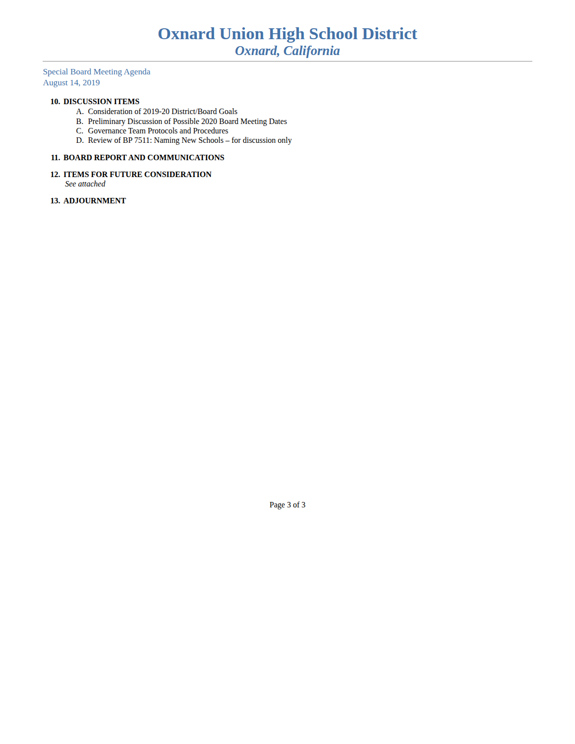Oxnard Union High School District
Oxnard, California
Special Board Meeting Agenda
August 14, 2019
10. DISCUSSION ITEMS
A. Consideration of 2019-20 District/Board Goals
B. Preliminary Discussion of Possible 2020 Board Meeting Dates
C. Governance Team Protocols and Procedures
D. Review of BP 7511: Naming New Schools – for discussion only
11. BOARD REPORT AND COMMUNICATIONS
12. ITEMS FOR FUTURE CONSIDERATION See attached
13. ADJOURNMENT
Page 3 of 3